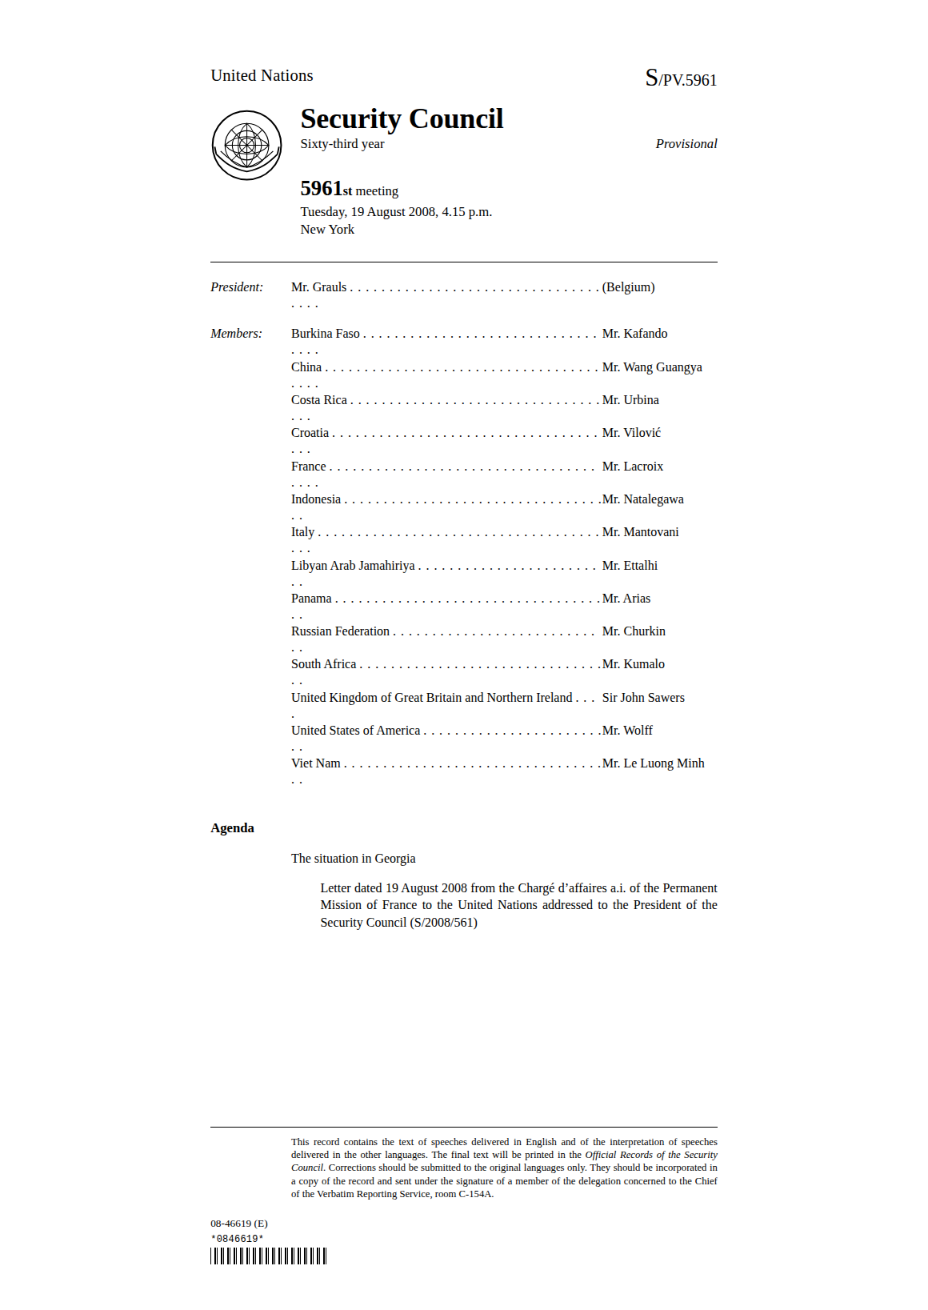United Nations
S/PV.5961
Security Council
Sixty-third year
5961 st meeting
Tuesday, 19 August 2008, 4.15 p.m.
New York
Provisional
| President: | Mr. Grauls . . . . . . . . . . . . . . . . . . . . . . . . . . . . . . . . . . . . | (Belgium) |
| Members: | Burkina Faso . . . . . . . . . . . . . . . . . . . . . . . . . . . . . . . . . . | Mr. Kafando |
| | China . . . . . . . . . . . . . . . . . . . . . . . . . . . . . . . . . . . . . . . | Mr. Wang Guangya |
| | Costa Rica . . . . . . . . . . . . . . . . . . . . . . . . . . . . . . . . . . . | Mr. Urbina |
| | Croatia . . . . . . . . . . . . . . . . . . . . . . . . . . . . . . . . . . . . . | Mr. Vilović |
| | France . . . . . . . . . . . . . . . . . . . . . . . . . . . . . . . . . . . . . . | Mr. Lacroix |
| | Indonesia . . . . . . . . . . . . . . . . . . . . . . . . . . . . . . . . . . . | Mr. Natalegawa |
| | Italy . . . . . . . . . . . . . . . . . . . . . . . . . . . . . . . . . . . . . . . | Mr. Mantovani |
| | Libyan Arab Jamahiriya . . . . . . . . . . . . . . . . . . . . . . . . . | Mr. Ettalhi |
| | Panama . . . . . . . . . . . . . . . . . . . . . . . . . . . . . . . . . . . . | Mr. Arias |
| | Russian Federation . . . . . . . . . . . . . . . . . . . . . . . . . . . . | Mr. Churkin |
| | South Africa . . . . . . . . . . . . . . . . . . . . . . . . . . . . . . . . . | Mr. Kumalo |
| | United Kingdom of Great Britain and Northern Ireland . . . . | Sir John Sawers |
| | United States of America . . . . . . . . . . . . . . . . . . . . . . . . . | Mr. Wolff |
| | Viet Nam . . . . . . . . . . . . . . . . . . . . . . . . . . . . . . . . . . . | Mr. Le Luong Minh |
Agenda
The situation in Georgia
Letter dated 19 August 2008 from the Chargé d’affaires a.i. of the Permanent Mission of France to the United Nations addressed to the President of the Security Council (S/2008/561)
This record contains the text of speeches delivered in English and of the interpretation of speeches delivered in the other languages. The final text will be printed in the Official Records of the Security Council. Corrections should be submitted to the original languages only. They should be incorporated in a copy of the record and sent under the signature of a member of the delegation concerned to the Chief of the Verbatim Reporting Service, room C-154A.
08-46619 (E)
*0846619*